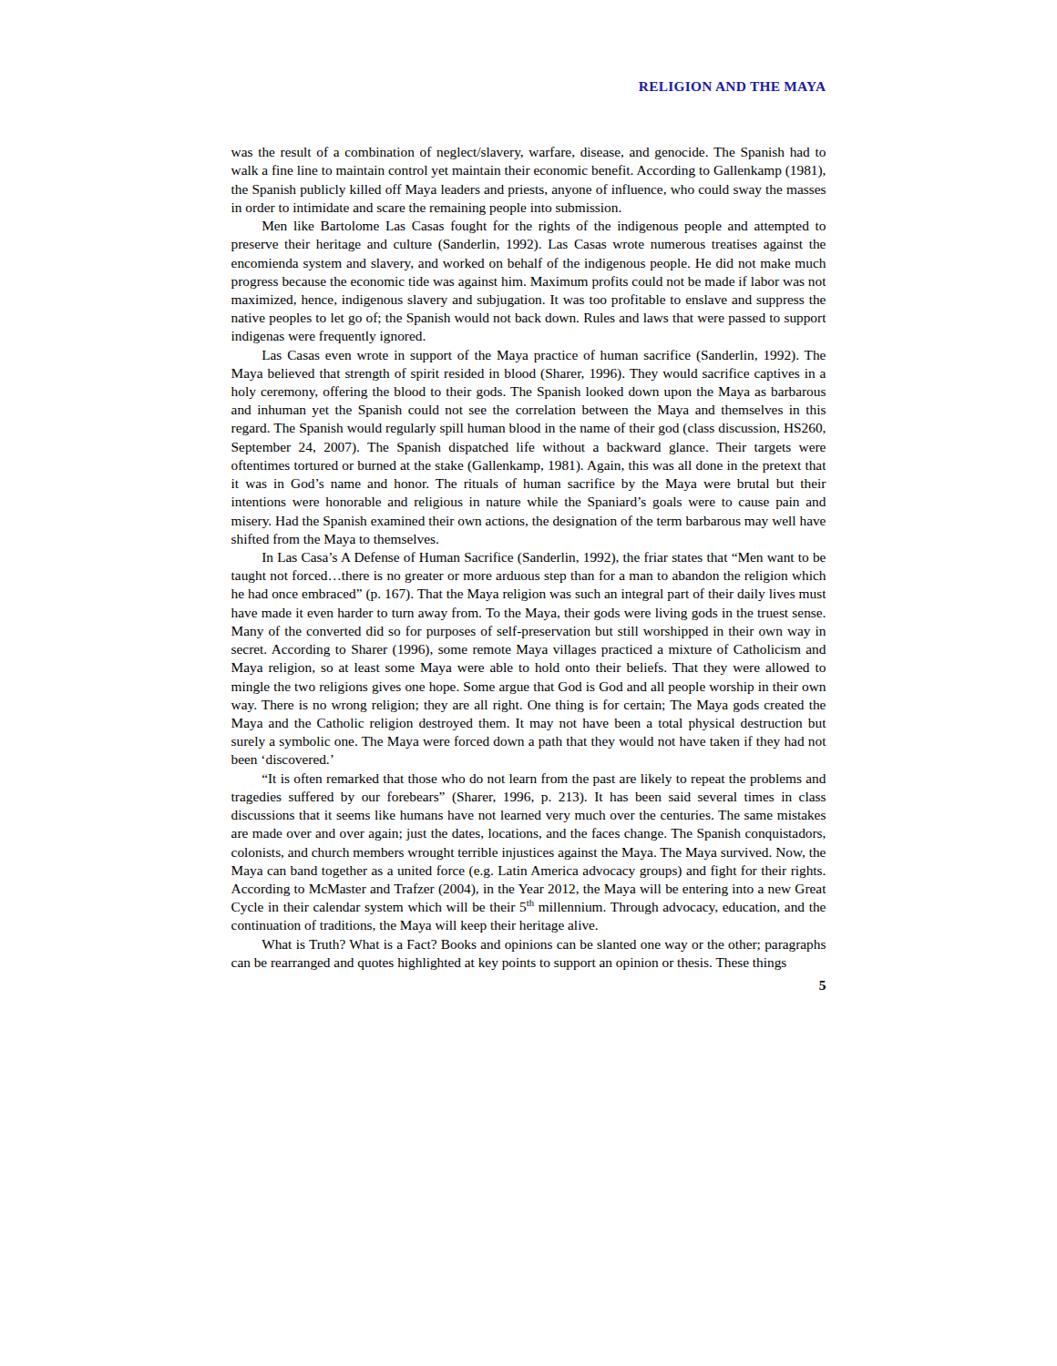RELIGION AND THE MAYA
was the result of a combination of neglect/slavery, warfare, disease, and genocide. The Spanish had to walk a fine line to maintain control yet maintain their economic benefit. According to Gallenkamp (1981), the Spanish publicly killed off Maya leaders and priests, anyone of influence, who could sway the masses in order to intimidate and scare the remaining people into submission.
Men like Bartolome Las Casas fought for the rights of the indigenous people and attempted to preserve their heritage and culture (Sanderlin, 1992). Las Casas wrote numerous treatises against the encomienda system and slavery, and worked on behalf of the indigenous people. He did not make much progress because the economic tide was against him. Maximum profits could not be made if labor was not maximized, hence, indigenous slavery and subjugation. It was too profitable to enslave and suppress the native peoples to let go of; the Spanish would not back down. Rules and laws that were passed to support indigenas were frequently ignored.
Las Casas even wrote in support of the Maya practice of human sacrifice (Sanderlin, 1992). The Maya believed that strength of spirit resided in blood (Sharer, 1996). They would sacrifice captives in a holy ceremony, offering the blood to their gods. The Spanish looked down upon the Maya as barbarous and inhuman yet the Spanish could not see the correlation between the Maya and themselves in this regard. The Spanish would regularly spill human blood in the name of their god (class discussion, HS260, September 24, 2007). The Spanish dispatched life without a backward glance. Their targets were oftentimes tortured or burned at the stake (Gallenkamp, 1981). Again, this was all done in the pretext that it was in God’s name and honor. The rituals of human sacrifice by the Maya were brutal but their intentions were honorable and religious in nature while the Spaniard’s goals were to cause pain and misery. Had the Spanish examined their own actions, the designation of the term barbarous may well have shifted from the Maya to themselves.
In Las Casa’s A Defense of Human Sacrifice (Sanderlin, 1992), the friar states that “Men want to be taught not forced…there is no greater or more arduous step than for a man to abandon the religion which he had once embraced” (p. 167). That the Maya religion was such an integral part of their daily lives must have made it even harder to turn away from. To the Maya, their gods were living gods in the truest sense. Many of the converted did so for purposes of self-preservation but still worshipped in their own way in secret. According to Sharer (1996), some remote Maya villages practiced a mixture of Catholicism and Maya religion, so at least some Maya were able to hold onto their beliefs. That they were allowed to mingle the two religions gives one hope. Some argue that God is God and all people worship in their own way. There is no wrong religion; they are all right. One thing is for certain; The Maya gods created the Maya and the Catholic religion destroyed them. It may not have been a total physical destruction but surely a symbolic one. The Maya were forced down a path that they would not have taken if they had not been ‘discovered.’
“It is often remarked that those who do not learn from the past are likely to repeat the problems and tragedies suffered by our forebears” (Sharer, 1996, p. 213). It has been said several times in class discussions that it seems like humans have not learned very much over the centuries. The same mistakes are made over and over again; just the dates, locations, and the faces change. The Spanish conquistadors, colonists, and church members wrought terrible injustices against the Maya. The Maya survived. Now, the Maya can band together as a united force (e.g. Latin America advocacy groups) and fight for their rights. According to McMaster and Trafzer (2004), in the Year 2012, the Maya will be entering into a new Great Cycle in their calendar system which will be their 5th millennium. Through advocacy, education, and the continuation of traditions, the Maya will keep their heritage alive.
What is Truth? What is a Fact? Books and opinions can be slanted one way or the other; paragraphs can be rearranged and quotes highlighted at key points to support an opinion or thesis. These things
5